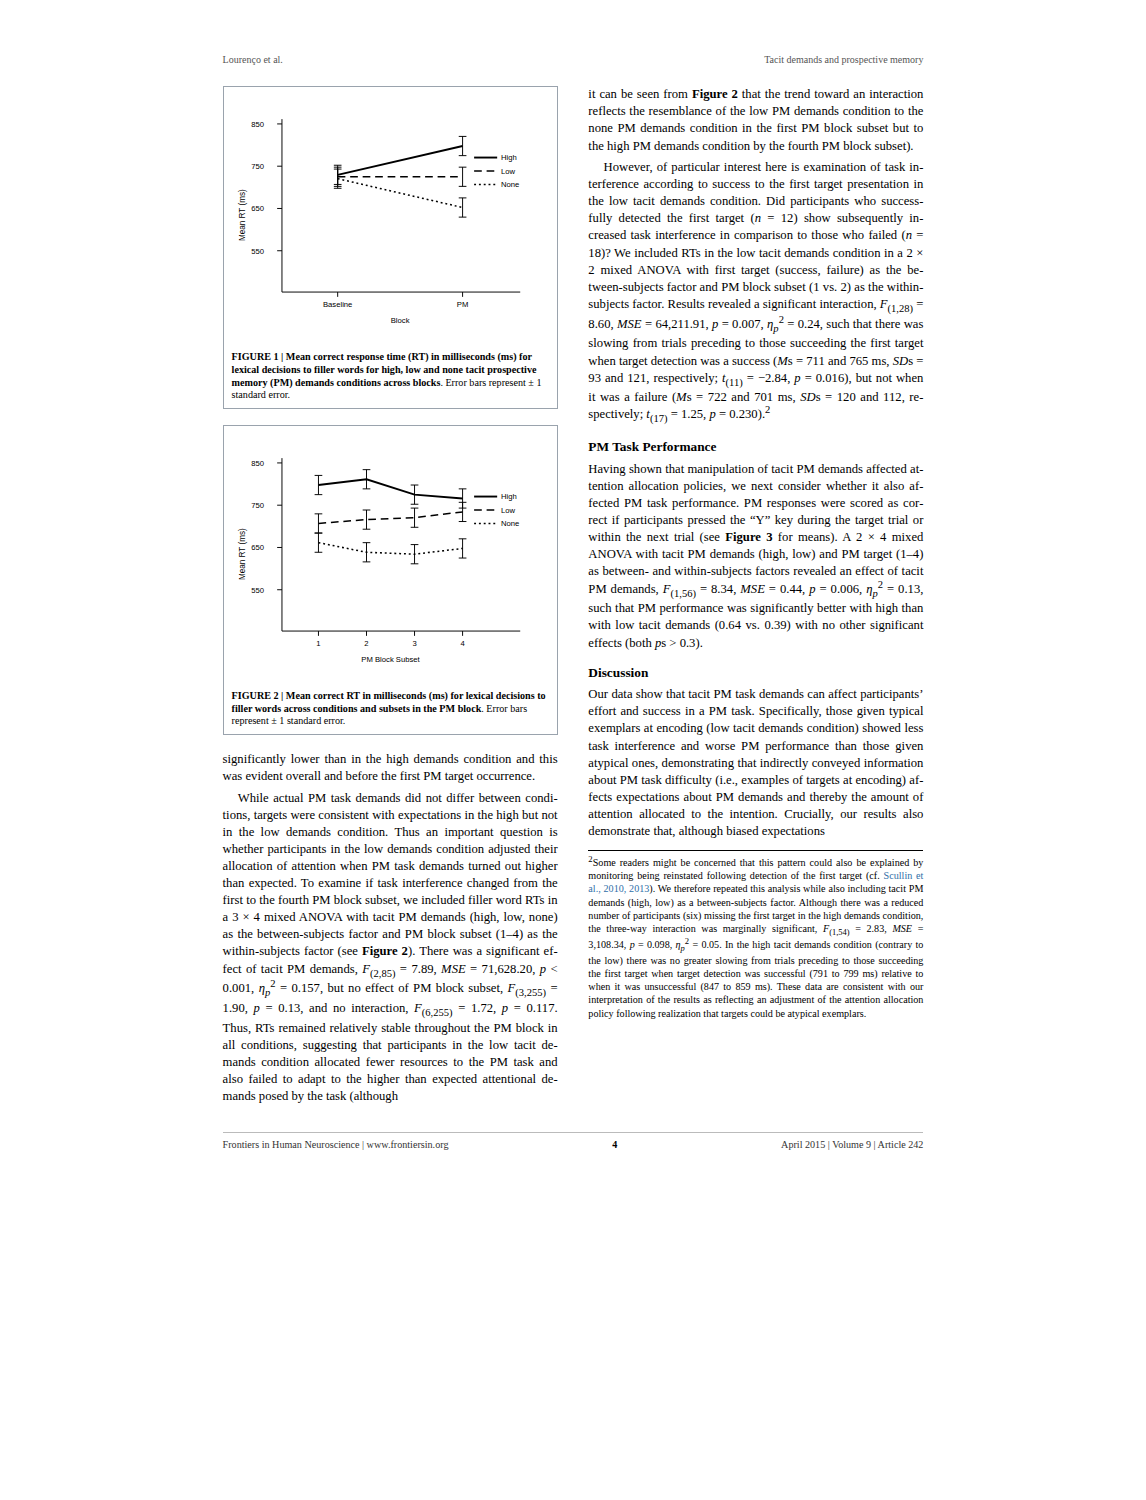Lourenço et al.
Tacit demands and prospective memory
850 750 650 550 Mean RT (ms) Baseline PM Block High Low None
FIGURE 1 | Mean correct response time (RT) in milliseconds (ms) for lexical decisions to filler words for high, low and none tacit prospective memory (PM) demands conditions across blocks. Error bars represent ± 1 standard error.
850 750 650 550 Mean RT (ms) 1 2 3 4 PM Block Subset High Low None
FIGURE 2 | Mean correct RT in milliseconds (ms) for lexical decisions to filler words across conditions and subsets in the PM block. Error bars represent ± 1 standard error.
significantly lower than in the high demands condition and this was evident overall and before the first PM target occurrence.
While actual PM task demands did not differ between conditions, targets were consistent with expectations in the high but not in the low demands condition. Thus an important question is whether participants in the low demands condition adjusted their allocation of attention when PM task demands turned out higher than expected. To examine if task interference changed from the first to the fourth PM block subset, we included filler word RTs in a 3 × 4 mixed ANOVA with tacit PM demands (high, low, none) as the between-subjects factor and PM block subset (1–4) as the within-subjects factor (see Figure 2). There was a significant effect of tacit PM demands, F(2,85) = 7.89, MSE = 71,628.20, p < 0.001, ηp2 = 0.157, but no effect of PM block subset, F(3,255) = 1.90, p = 0.13, and no interaction, F(6,255) = 1.72, p = 0.117. Thus, RTs remained relatively stable throughout the PM block in all conditions, suggesting that participants in the low tacit demands condition allocated fewer resources to the PM task and also failed to adapt to the higher than expected attentional demands posed by the task (although
it can be seen from Figure 2 that the trend toward an interaction reflects the resemblance of the low PM demands condition to the none PM demands condition in the first PM block subset but to the high PM demands condition by the fourth PM block subset).
However, of particular interest here is examination of task interference according to success to the first target presentation in the low tacit demands condition. Did participants who successfully detected the first target (n = 12) show subsequently increased task interference in comparison to those who failed (n = 18)? We included RTs in the low tacit demands condition in a 2 × 2 mixed ANOVA with first target (success, failure) as the between-subjects factor and PM block subset (1 vs. 2) as the within-subjects factor. Results revealed a significant interaction, F(1,28) = 8.60, MSE = 64,211.91, p = 0.007, ηp2 = 0.24, such that there was slowing from trials preceding to those succeeding the first target when target detection was a success (Ms = 711 and 765 ms, SDs = 93 and 121, respectively; t(11) = −2.84, p = 0.016), but not when it was a failure (Ms = 722 and 701 ms, SDs = 120 and 112, respectively; t(17) = 1.25, p = 0.230).2
PM Task Performance
Having shown that manipulation of tacit PM demands affected attention allocation policies, we next consider whether it also affected PM task performance. PM responses were scored as correct if participants pressed the “Y” key during the target trial or within the next trial (see Figure 3 for means). A 2 × 4 mixed ANOVA with tacit PM demands (high, low) and PM target (1–4) as between- and within-subjects factors revealed an effect of tacit PM demands, F(1,56) = 8.34, MSE = 0.44, p = 0.006, ηp2 = 0.13, such that PM performance was significantly better with high than with low tacit demands (0.64 vs. 0.39) with no other significant effects (both ps > 0.3).
Discussion
Our data show that tacit PM task demands can affect participants’ effort and success in a PM task. Specifically, those given typical exemplars at encoding (low tacit demands condition) showed less task interference and worse PM performance than those given atypical ones, demonstrating that indirectly conveyed information about PM task difficulty (i.e., examples of targets at encoding) affects expectations about PM demands and thereby the amount of attention allocated to the intention. Crucially, our results also demonstrate that, although biased expectations
2Some readers might be concerned that this pattern could also be explained by monitoring being reinstated following detection of the first target (cf. Scullin et al., 2010, 2013). We therefore repeated this analysis while also including tacit PM demands (high, low) as a between-subjects factor. Although there was a reduced number of participants (six) missing the first target in the high demands condition, the three-way interaction was marginally significant, F(1,54) = 2.83, MSE = 3,108.34, p = 0.098, ηp2 = 0.05. In the high tacit demands condition (contrary to the low) there was no greater slowing from trials preceding to those succeeding the first target when target detection was successful (791 to 799 ms) relative to when it was unsuccessful (847 to 859 ms). These data are consistent with our interpretation of the results as reflecting an adjustment of the attention allocation policy following realization that targets could be atypical exemplars.
Frontiers in Human Neuroscience | www.frontiersin.org
4
April 2015 | Volume 9 | Article 242